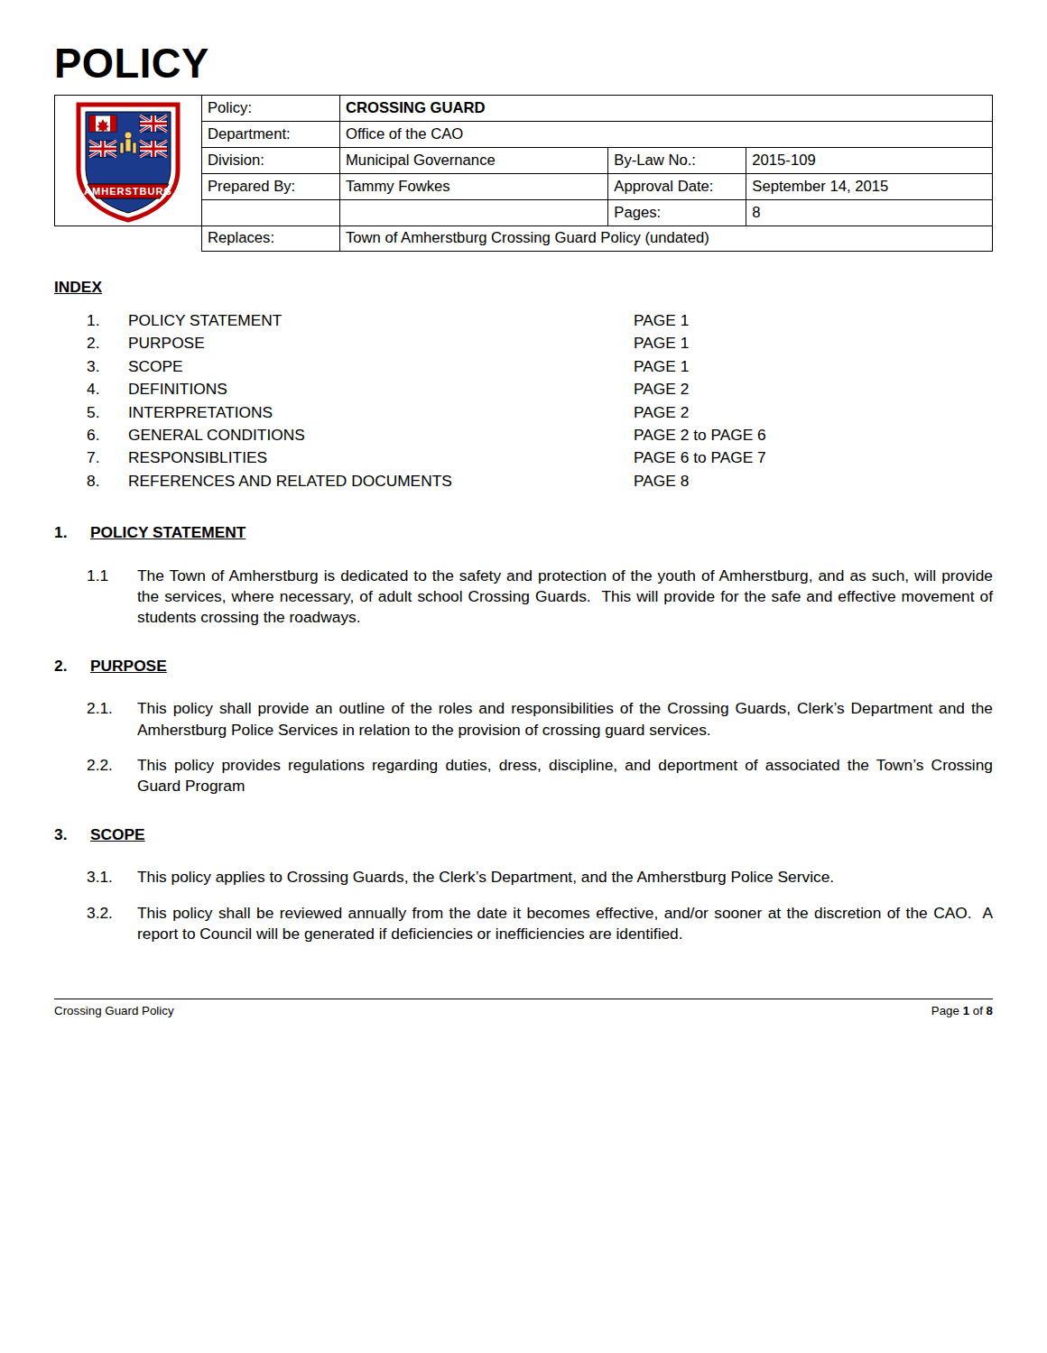POLICY
| AMHERSTBURG | Policy: | CROSSING GUARD |
| Department: | Office of the CAO |
| Division: | Municipal Governance | By-Law No.: | 2015-109 |
| Prepared By: | Tammy Fowkes | Approval Date: | September 14, 2015 |
| | | Pages: | 8 |
| | Replaces: | Town of Amherstburg Crossing Guard Policy (undated) |
INDEX
1. POLICY STATEMENT PAGE 1
2. PURPOSE PAGE 1
3. SCOPE PAGE 1
4. DEFINITIONS PAGE 2
5. INTERPRETATIONS PAGE 2
6. GENERAL CONDITIONS PAGE 2 to PAGE 6
7. RESPONSIBLITIES PAGE 6 to PAGE 7
8. REFERENCES AND RELATED DOCUMENTS PAGE 8
1.
POLICY STATEMENT
1.1 The Town of Amherstburg is dedicated to the safety and protection of the youth of Amherstburg, and as such, will provide the services, where necessary, of adult school Crossing Guards. This will provide for the safe and effective movement of students crossing the roadways.
2.
PURPOSE
2.1. This policy shall provide an outline of the roles and responsibilities of the Crossing Guards, Clerk’s Department and the Amherstburg Police Services in relation to the provision of crossing guard services.
2.2. This policy provides regulations regarding duties, dress, discipline, and deportment of associated the Town’s Crossing Guard Program
3.
SCOPE
3.1. This policy applies to Crossing Guards, the Clerk’s Department, and the Amherstburg Police Service.
3.2. This policy shall be reviewed annually from the date it becomes effective, and/or sooner at the discretion of the CAO. A report to Council will be generated if deficiencies or inefficiencies are identified.
Crossing Guard Policy Page 1 of 8